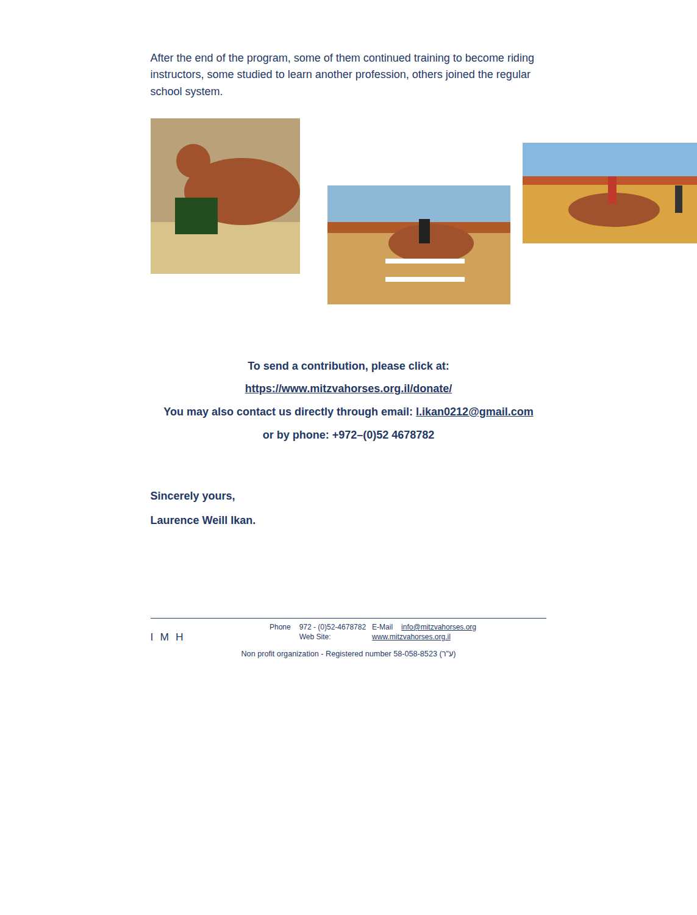After the end of the program, some of them continued training to become riding instructors, some studied to learn another profession, others joined the regular school system.
To send a contribution, please click at: https://www.mitzvahorses.org.il/donate/ You may also contact us directly through email: l.ikan0212@gmail.com or by phone: +972–(0)52 4678782
Sincerely yours,
Laurence Weill Ikan.
I M H
| Phone | 972 - (0)52-4678782 | E-Mail | info@mitzvahorses.org |
| | Web Site: | www.mitzvahorses.org.il |
Non profit organization - Registered number 58-058-8523 (ע"ר)